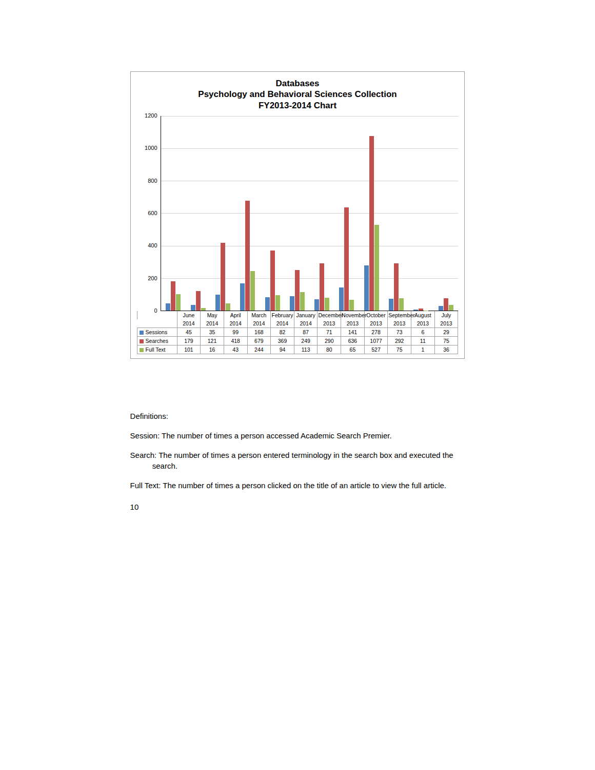Databases
Psychology and Behavioral Sciences Collection
FY2013-2014 Chart
1200 1000 800 600 400 200 0
| | June | May | April | March | February | January | December | November | October | September | August | July |
| --- | --- | --- | --- | --- | --- | --- | --- | --- | --- | --- | --- | --- |
| | 2014 | 2014 | 2014 | 2014 | 2014 | 2014 | 2013 | 2013 | 2013 | 2013 | 2013 | 2013 |
| Sessions | 45 | 35 | 99 | 168 | 82 | 87 | 71 | 141 | 278 | 73 | 6 | 29 |
| Searches | 179 | 121 | 418 | 679 | 369 | 249 | 290 | 636 | 1077 | 292 | 11 | 75 |
| Full Text | 101 | 16 | 43 | 244 | 94 | 113 | 80 | 65 | 527 | 75 | 1 | 36 |
Definitions:
Session: The number of times a person accessed Academic Search Premier.
Search: The number of times a person entered terminology in the search box and executed the search.
Full Text: The number of times a person clicked on the title of an article to view the full article.
10